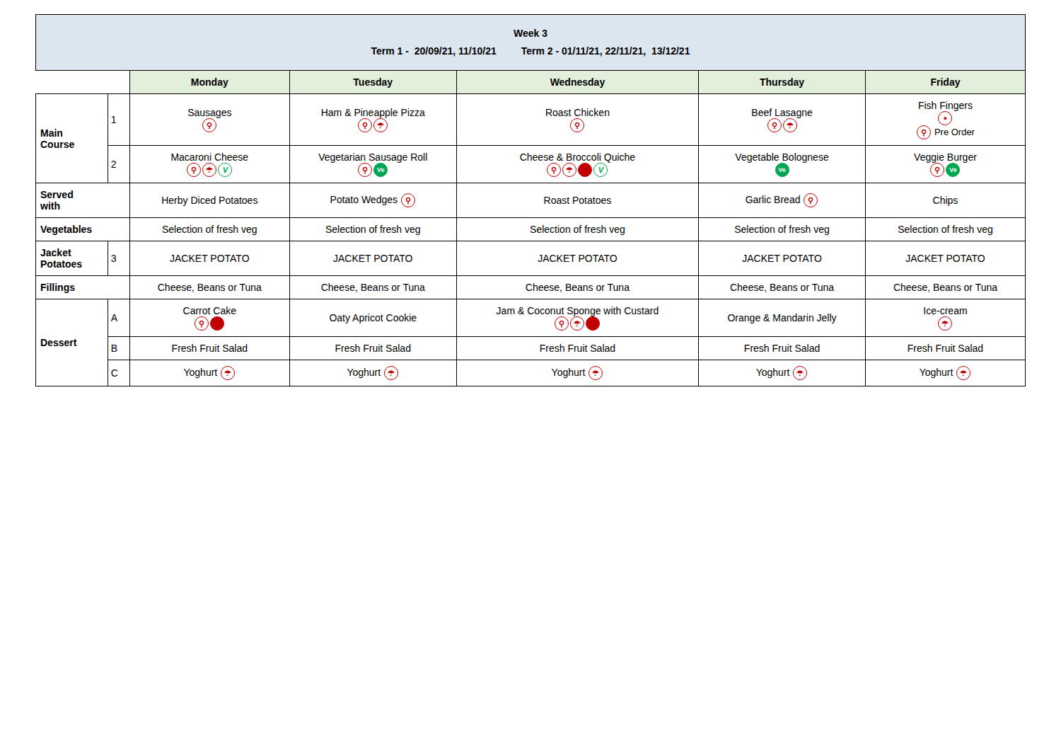| Week 3 Term 1 - 20/09/21, 11/10/21 Term 2 - 01/11/21, 22/11/21, 13/12/21 |
| | | Monday | Tuesday | Wednesday | Thursday | Friday |
| Main Course | 1 | Sausages ⚲ | Ham & Pineapple Pizza ⚲ ☂ | Roast Chicken ⚲ | Beef Lasagne ⚲ ☂ | Fish Fingers ● ⚲ Pre Order |
| 2 | Macaroni Cheese ⚲ ☂ V | Vegetarian Sausage Roll ⚲ Ve | Cheese & Broccoli Quiche ⚲ ☂ V | Vegetable Bolognese Ve | Veggie Burger ⚲ Ve |
| Served with | Herby Diced Potatoes | Potato Wedges ⚲ | Roast Potatoes | Garlic Bread ⚲ | Chips |
| Vegetables | Selection of fresh veg | Selection of fresh veg | Selection of fresh veg | Selection of fresh veg | Selection of fresh veg |
| Jacket Potatoes | 3 | JACKET POTATO | JACKET POTATO | JACKET POTATO | JACKET POTATO | JACKET POTATO |
| Fillings | Cheese, Beans or Tuna | Cheese, Beans or Tuna | Cheese, Beans or Tuna | Cheese, Beans or Tuna | Cheese, Beans or Tuna |
| Dessert | A | Carrot Cake ⚲ | Oaty Apricot Cookie | Jam & Coconut Sponge with Custard ⚲ ☂ | Orange & Mandarin Jelly | Ice-cream ☂ |
| B | Fresh Fruit Salad | Fresh Fruit Salad | Fresh Fruit Salad | Fresh Fruit Salad | Fresh Fruit Salad |
| C | Yoghurt ☂ | Yoghurt ☂ | Yoghurt ☂ | Yoghurt ☂ | Yoghurt ☂ |